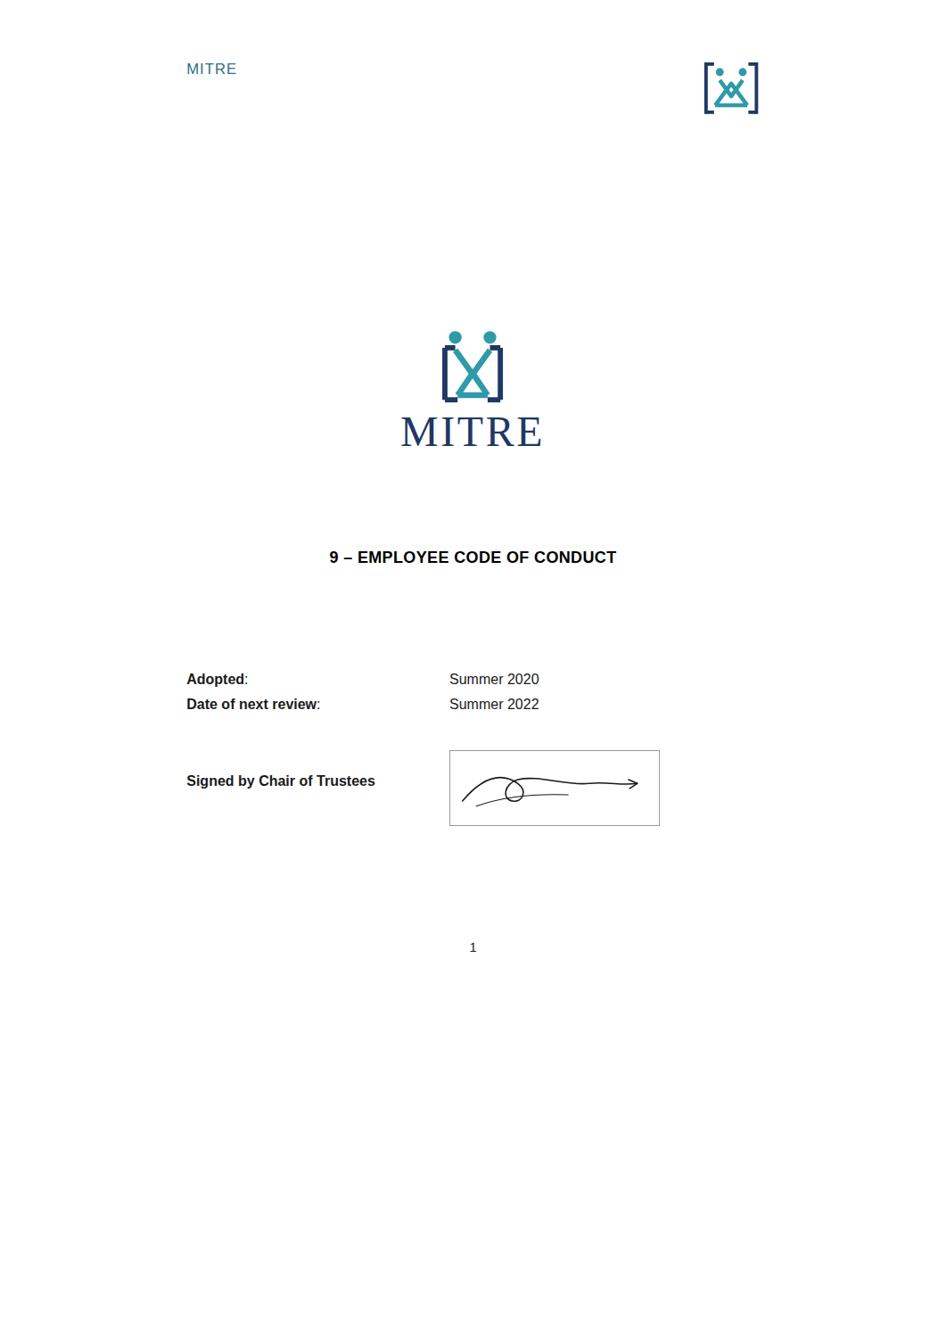MITRE
MITRE
9 – EMPLOYEE CODE OF CONDUCT
| Adopted : | Summer 2020 |
| Date of next review : | Summer 2022 |
Signed by Chair of Trustees
1